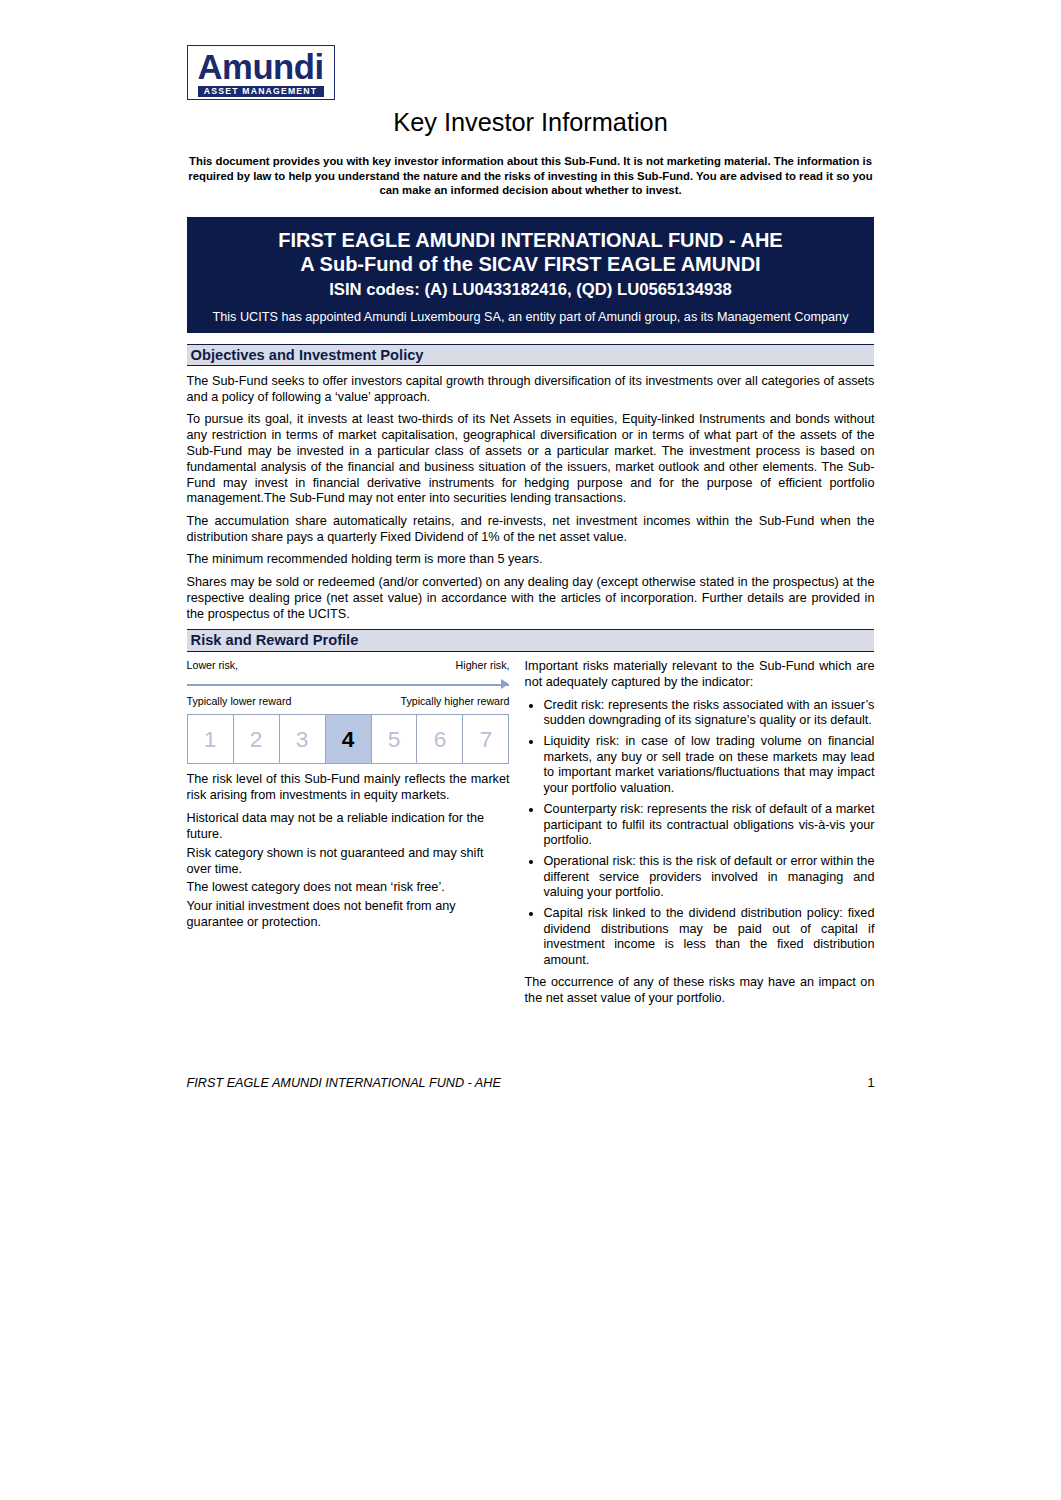Amundi ASSET MANAGEMENT
Key Investor Information
This document provides you with key investor information about this Sub-Fund. It is not marketing material. The information is required by law to help you understand the nature and the risks of investing in this Sub-Fund. You are advised to read it so you can make an informed decision about whether to invest.
FIRST EAGLE AMUNDI INTERNATIONAL FUND - AHE
A Sub-Fund of the SICAV FIRST EAGLE AMUNDI
ISIN codes: (A) LU0433182416, (QD) LU0565134938
This UCITS has appointed Amundi Luxembourg SA, an entity part of Amundi group, as its Management Company
Objectives and Investment Policy
The Sub-Fund seeks to offer investors capital growth through diversification of its investments over all categories of assets and a policy of following a ‘value’ approach.
To pursue its goal, it invests at least two-thirds of its Net Assets in equities, Equity-linked Instruments and bonds without any restriction in terms of market capitalisation, geographical diversification or in terms of what part of the assets of the Sub-Fund may be invested in a particular class of assets or a particular market. The investment process is based on fundamental analysis of the financial and business situation of the issuers, market outlook and other elements. The Sub-Fund may invest in financial derivative instruments for hedging purpose and for the purpose of efficient portfolio management.The Sub-Fund may not enter into securities lending transactions.
The accumulation share automatically retains, and re-invests, net investment incomes within the Sub-Fund when the distribution share pays a quarterly Fixed Dividend of 1% of the net asset value.
The minimum recommended holding term is more than 5 years.
Shares may be sold or redeemed (and/or converted) on any dealing day (except otherwise stated in the prospectus) at the respective dealing price (net asset value) in accordance with the articles of incorporation. Further details are provided in the prospectus of the UCITS.
Risk and Reward Profile
Lower risk, Higher risk,
Typically lower reward Typically higher reward
| 1 | 2 | 3 | 4 | 5 | 6 | 7 |
The risk level of this Sub-Fund mainly reflects the market risk arising from investments in equity markets.
Historical data may not be a reliable indication for the future.
Risk category shown is not guaranteed and may shift over time.
The lowest category does not mean ‘risk free’.
Your initial investment does not benefit from any guarantee or protection.
Important risks materially relevant to the Sub-Fund which are not adequately captured by the indicator:
Credit risk: represents the risks associated with an issuer’s sudden downgrading of its signature’s quality or its default.
Liquidity risk: in case of low trading volume on financial markets, any buy or sell trade on these markets may lead to important market variations/fluctuations that may impact your portfolio valuation.
Counterparty risk: represents the risk of default of a market participant to fulfil its contractual obligations vis-à-vis your portfolio.
Operational risk: this is the risk of default or error within the different service providers involved in managing and valuing your portfolio.
Capital risk linked to the dividend distribution policy: fixed dividend distributions may be paid out of capital if investment income is less than the fixed distribution amount.
The occurrence of any of these risks may have an impact on the net asset value of your portfolio.
FIRST EAGLE AMUNDI INTERNATIONAL FUND - AHE 1